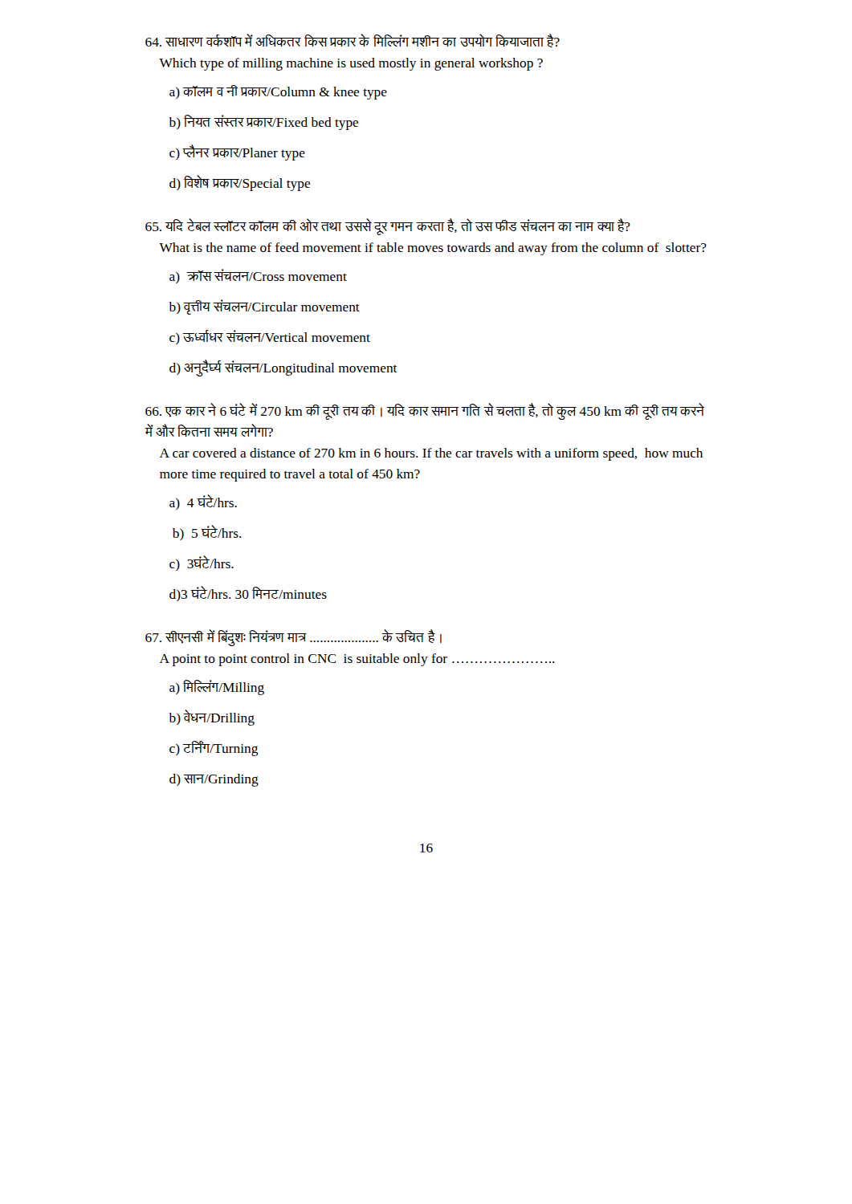64. साधारण वर्कशॉप में अधिकतर किस प्रकार के मिल्लिंग मशीन का उपयोग कियाजाता है? Which type of milling machine is used mostly in general workshop ?
a) कॉलम व नी प्रकार/Column & knee type
b) नियत संस्तर प्रकार/Fixed bed type
c) प्लैनर प्रकार/Planer type
d) विशेष प्रकार/Special type
65. यदि टेबल स्लॉटर कॉलम की ओर तथा उससे दूर गमन करता है, तो उस फीड संचलन का नाम क्या है? What is the name of feed movement if table moves towards and away from the column of slotter?
a) क्रॉस संचलन/Cross movement
b) वृत्तीय संचलन/Circular movement
c) ऊर्ध्वाधर संचलन/Vertical movement
d) अनुदैर्घ्य संचलन/Longitudinal movement
66. एक कार ने 6 घंटे में 270 km की दूरी तय की। यदि कार समान गति से चलता है, तो कुल 450 km की दूरी तय करने में और कितना समय लगेगा? A car covered a distance of 270 km in 6 hours. If the car travels with a uniform speed, how much more time required to travel a total of 450 km?
a) 4 घंटे/hrs.
b) 5 घंटे/hrs.
c) 3घंटे/hrs.
d)3 घंटे/hrs. 30 मिनट/minutes
67. सीएनसी में बिंदुशः नियंत्रण मात्र .................... के उचित है। A point to point control in CNC is suitable only for …………………..
a) मिल्लिंग/Milling
b) वेधन/Drilling
c) टर्निंग/Turning
d) सान/Grinding
16